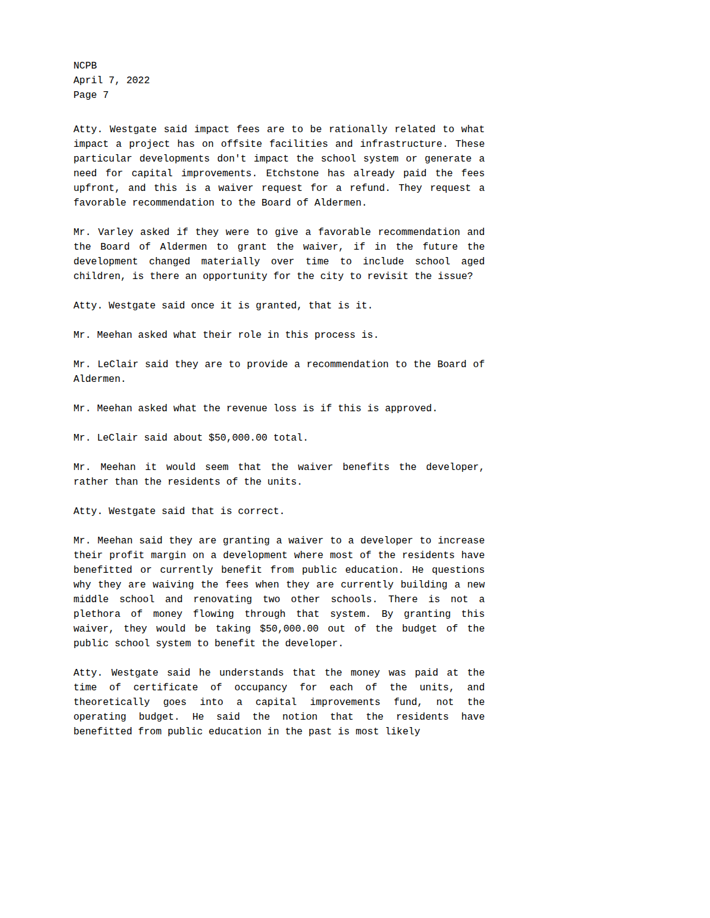NCPB
April 7, 2022
Page 7
Atty. Westgate said impact fees are to be rationally related to what impact a project has on offsite facilities and infrastructure. These particular developments don't impact the school system or generate a need for capital improvements. Etchstone has already paid the fees upfront, and this is a waiver request for a refund. They request a favorable recommendation to the Board of Aldermen.
Mr. Varley asked if they were to give a favorable recommendation and the Board of Aldermen to grant the waiver, if in the future the development changed materially over time to include school aged children, is there an opportunity for the city to revisit the issue?
Atty. Westgate said once it is granted, that is it.
Mr. Meehan asked what their role in this process is.
Mr. LeClair said they are to provide a recommendation to the Board of Aldermen.
Mr. Meehan asked what the revenue loss is if this is approved.
Mr. LeClair said about $50,000.00 total.
Mr. Meehan it would seem that the waiver benefits the developer, rather than the residents of the units.
Atty. Westgate said that is correct.
Mr. Meehan said they are granting a waiver to a developer to increase their profit margin on a development where most of the residents have benefitted or currently benefit from public education. He questions why they are waiving the fees when they are currently building a new middle school and renovating two other schools. There is not a plethora of money flowing through that system. By granting this waiver, they would be taking $50,000.00 out of the budget of the public school system to benefit the developer.
Atty. Westgate said he understands that the money was paid at the time of certificate of occupancy for each of the units, and theoretically goes into a capital improvements fund, not the operating budget. He said the notion that the residents have benefitted from public education in the past is most likely